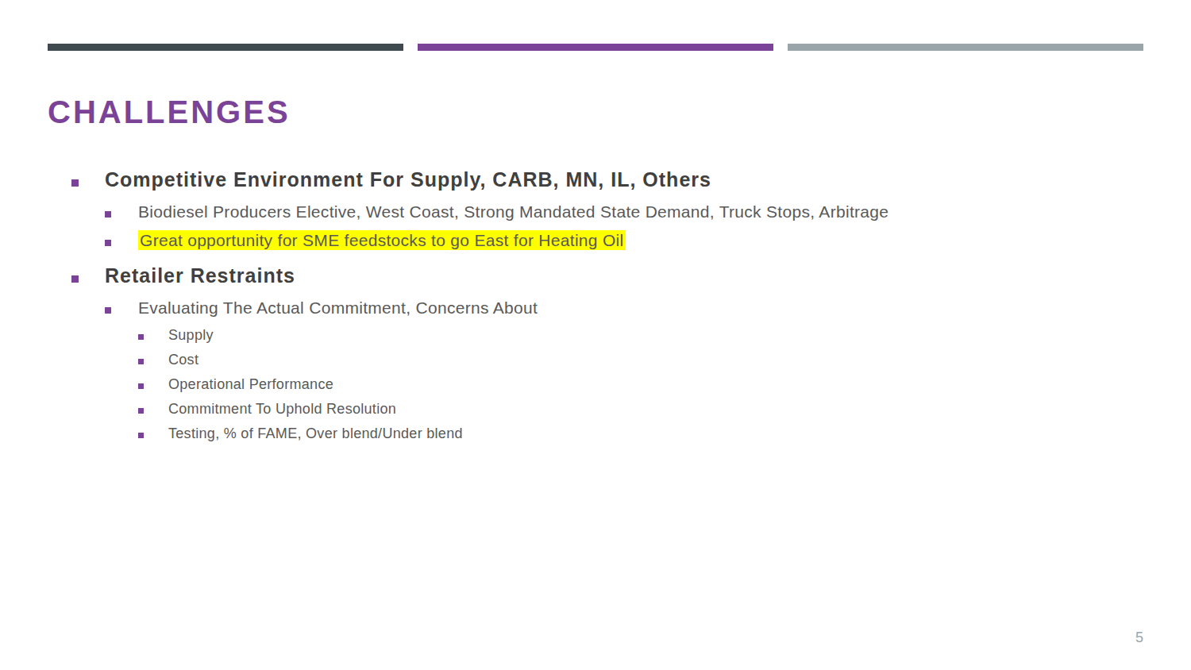CHALLENGES
Competitive Environment For Supply, CARB, MN, IL, Others
Biodiesel Producers Elective, West Coast, Strong Mandated State Demand, Truck Stops, Arbitrage
Great opportunity for SME feedstocks to go East for Heating Oil
Retailer Restraints
Evaluating The Actual Commitment, Concerns About
Supply
Cost
Operational Performance
Commitment To Uphold Resolution
Testing, % of FAME, Over blend/Under blend
5